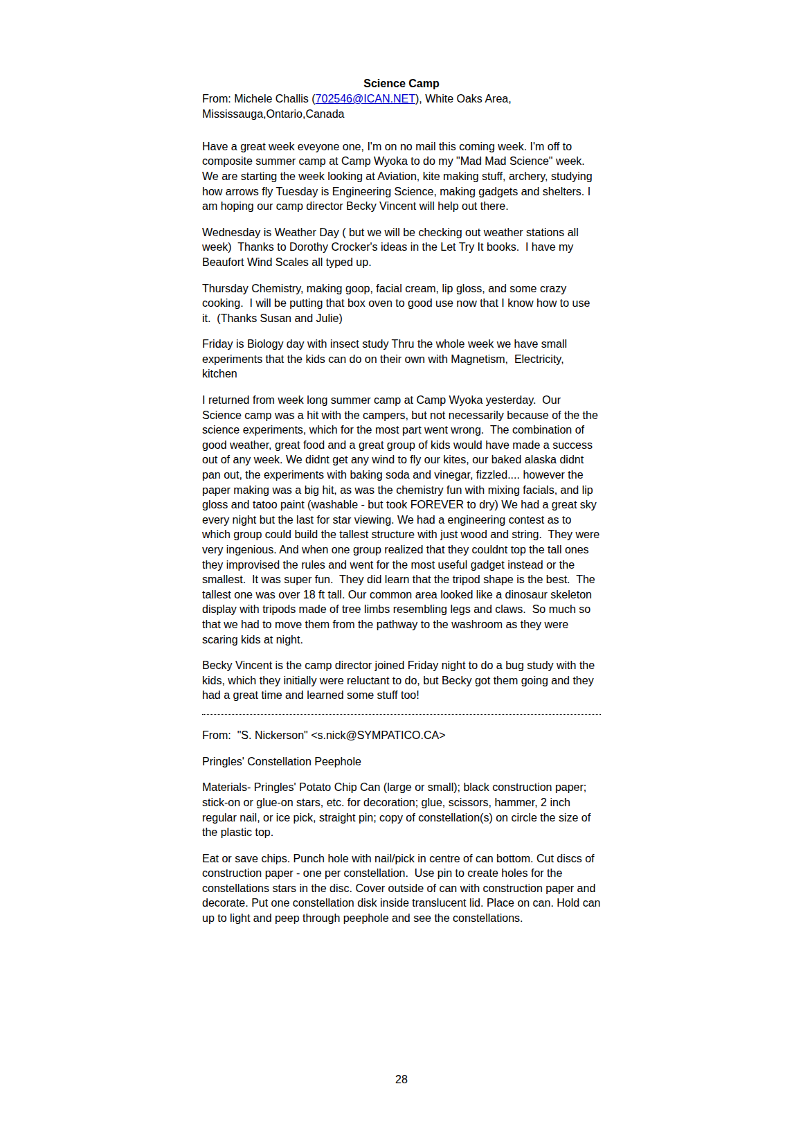Science Camp
From: Michele Challis (702546@ICAN.NET), White Oaks Area, Mississauga,Ontario,Canada
Have a great week eveyone one, I'm on no mail this coming week. I'm off to composite summer camp at Camp Wyoka to do my "Mad Mad Science" week. We are starting the week looking at Aviation, kite making stuff, archery, studying how arrows fly Tuesday is Engineering Science, making gadgets and shelters. I am hoping our camp director Becky Vincent will help out there.
Wednesday is Weather Day ( but we will be checking out weather stations all week) Thanks to Dorothy Crocker's ideas in the Let Try It books. I have my Beaufort Wind Scales all typed up.
Thursday Chemistry, making goop, facial cream, lip gloss, and some crazy cooking. I will be putting that box oven to good use now that I know how to use it. (Thanks Susan and Julie)
Friday is Biology day with insect study Thru the whole week we have small experiments that the kids can do on their own with Magnetism, Electricity, kitchen
I returned from week long summer camp at Camp Wyoka yesterday. Our Science camp was a hit with the campers, but not necessarily because of the the science experiments, which for the most part went wrong. The combination of good weather, great food and a great group of kids would have made a success out of any week. We didnt get any wind to fly our kites, our baked alaska didnt pan out, the experiments with baking soda and vinegar, fizzled.... however the paper making was a big hit, as was the chemistry fun with mixing facials, and lip gloss and tatoo paint (washable - but took FOREVER to dry) We had a great sky every night but the last for star viewing. We had a engineering contest as to which group could build the tallest structure with just wood and string. They were very ingenious. And when one group realized that they couldnt top the tall ones they improvised the rules and went for the most useful gadget instead or the smallest. It was super fun. They did learn that the tripod shape is the best. The tallest one was over 18 ft tall. Our common area looked like a dinosaur skeleton display with tripods made of tree limbs resembling legs and claws. So much so that we had to move them from the pathway to the washroom as they were scaring kids at night.
Becky Vincent is the camp director joined Friday night to do a bug study with the kids, which they initially were reluctant to do, but Becky got them going and they had a great time and learned some stuff too!
From: "S. Nickerson" <s.nick@SYMPATICO.CA>
Pringles' Constellation Peephole
Materials- Pringles' Potato Chip Can (large or small); black construction paper; stick-on or glue-on stars, etc. for decoration; glue, scissors, hammer, 2 inch regular nail, or ice pick, straight pin; copy of constellation(s) on circle the size of the plastic top.
Eat or save chips. Punch hole with nail/pick in centre of can bottom. Cut discs of construction paper - one per constellation. Use pin to create holes for the constellations stars in the disc. Cover outside of can with construction paper and decorate. Put one constellation disk inside translucent lid. Place on can. Hold can up to light and peep through peephole and see the constellations.
28